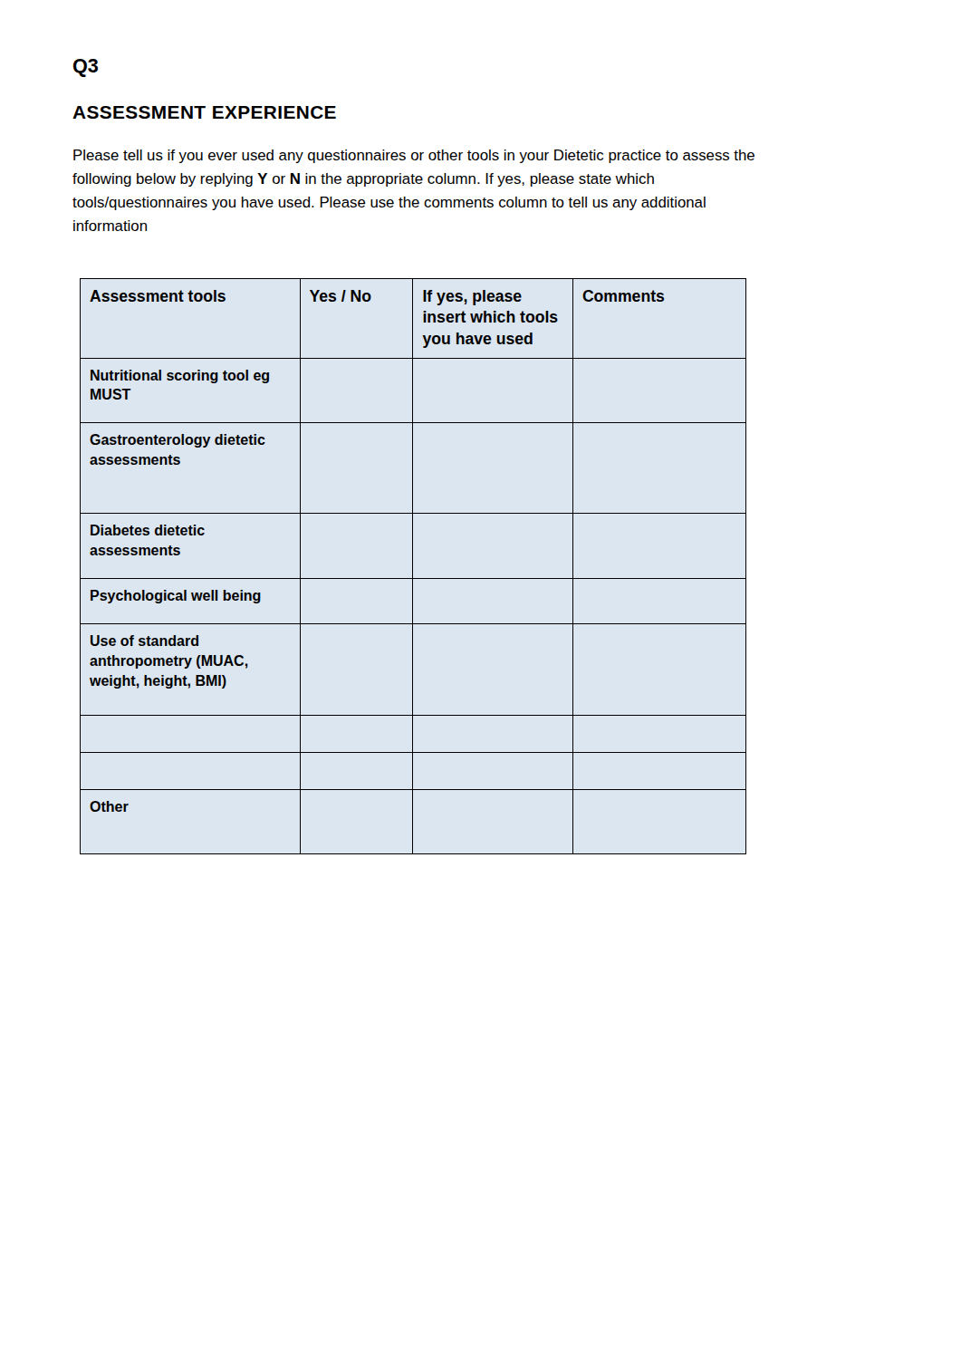Q3
ASSESSMENT EXPERIENCE
Please tell us if you ever used any questionnaires or other tools in your Dietetic practice to assess the following below by replying Y or N in the appropriate column. If yes, please state which tools/questionnaires you have used. Please use the comments column to tell us any additional information
| Assessment tools | Yes / No | If yes, please insert which tools you have used | Comments |
| --- | --- | --- | --- |
| Nutritional scoring tool eg MUST | | | |
| Gastroenterology dietetic assessments | | | |
| Diabetes dietetic assessments | | | |
| Psychological well being | | | |
| Use of standard anthropometry (MUAC, weight, height, BMI) | | | |
| Other | | | |